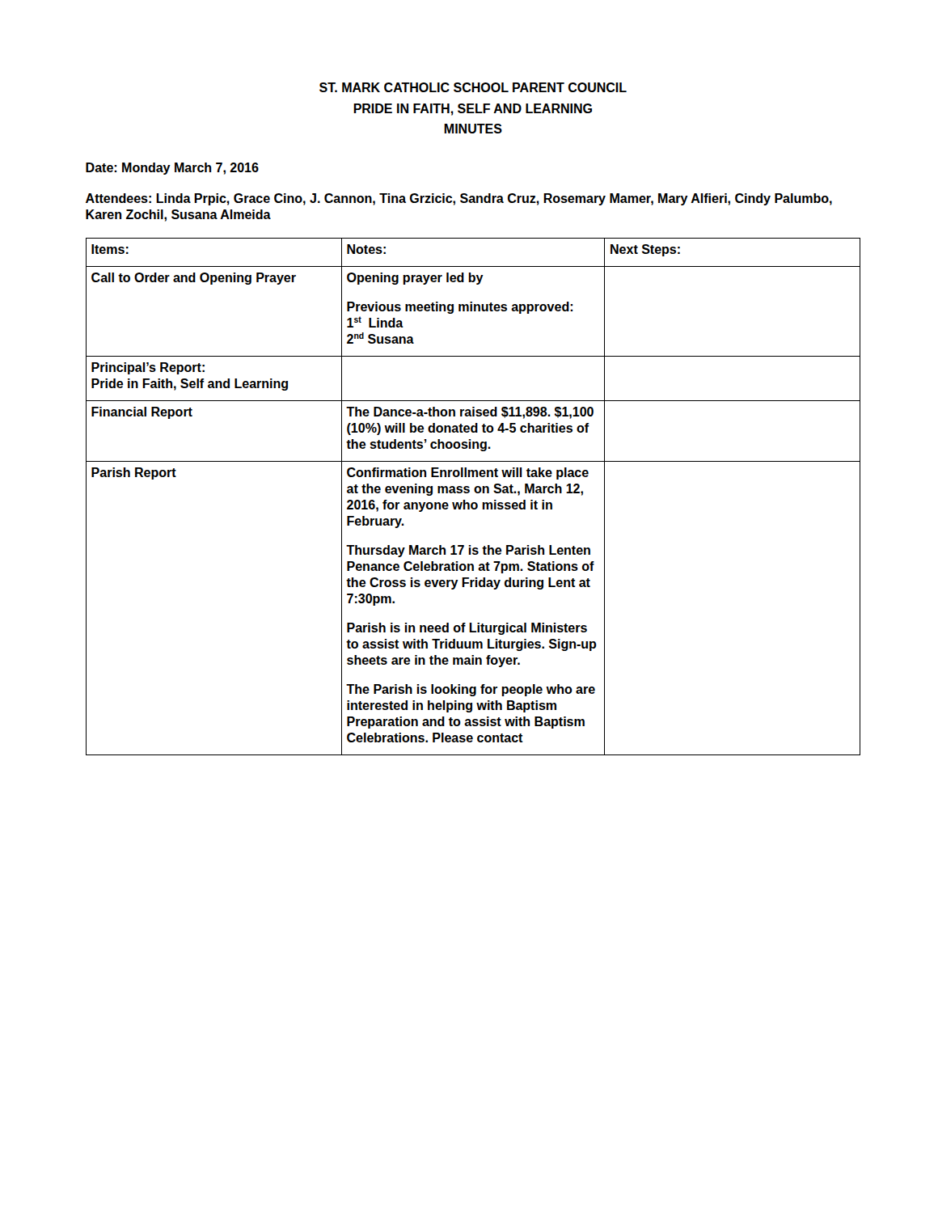ST. MARK CATHOLIC SCHOOL PARENT COUNCIL
PRIDE IN FAITH, SELF AND LEARNING
MINUTES
Date: Monday March 7, 2016
Attendees: Linda Prpic, Grace Cino, J. Cannon, Tina Grzicic, Sandra Cruz, Rosemary Mamer, Mary Alfieri, Cindy Palumbo, Karen Zochil, Susana Almeida
| Items: | Notes: | Next Steps: |
| Call to Order and Opening Prayer | Opening prayer led by Previous meeting minutes approved: 1 st Linda 2 nd Susana | |
| Principal’s Report: Pride in Faith, Self and Learning | | |
| Financial Report | The Dance-a-thon raised $11,898. $1,100 (10%) will be donated to 4-5 charities of the students’ choosing. | |
| Parish Report | Confirmation Enrollment will take place at the evening mass on Sat., March 12, 2016, for anyone who missed it in February. Thursday March 17 is the Parish Lenten Penance Celebration at 7pm. Stations of the Cross is every Friday during Lent at 7:30pm. Parish is in need of Liturgical Ministers to assist with Triduum Liturgies. Sign-up sheets are in the main foyer. The Parish is looking for people who are interested in helping with Baptism Preparation and to assist with Baptism Celebrations. Please contact | |